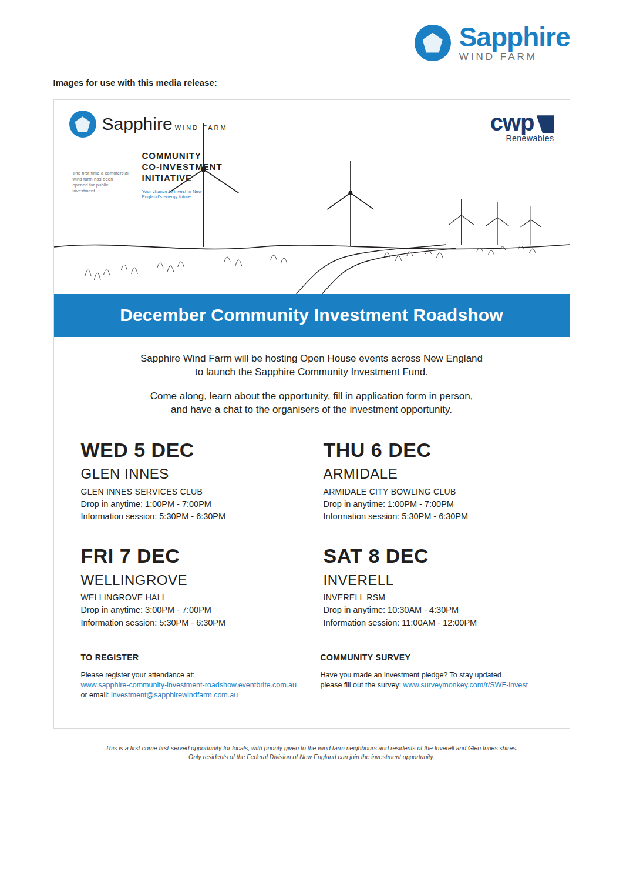Sapphire WIND FARM
Images for use with this media release:
Sapphire WIND FARM
cwp
Renewables
COMMUNITY
CO-INVESTMENT
INITIATIVE Your chance to invest in New England’s energy future The first time a commercial wind farm has been opened for public investment
December Community Investment Roadshow
Sapphire Wind Farm will be hosting Open House events across New England
to launch the Sapphire Community Investment Fund.
Come along, learn about the opportunity, fill in application form in person,
and have a chat to the organisers of the investment opportunity.
WED 5 DEC
GLEN INNES
GLEN INNES SERVICES CLUB
Drop in anytime: 1:00PM - 7:00PM
Information session: 5:30PM - 6:30PM
THU 6 DEC
ARMIDALE
ARMIDALE CITY BOWLING CLUB
Drop in anytime: 1:00PM - 7:00PM
Information session: 5:30PM - 6:30PM
FRI 7 DEC
WELLINGROVE
WELLINGROVE HALL
Drop in anytime: 3:00PM - 7:00PM
Information session: 5:30PM - 6:30PM
SAT 8 DEC
INVERELL
INVERELL RSM
Drop in anytime: 10:30AM - 4:30PM
Information session: 11:00AM - 12:00PM
TO REGISTER
Please register your attendance at:
www.sapphire-community-investment-roadshow.eventbrite.com.au
or email: investment@sapphirewindfarm.com.au
COMMUNITY SURVEY
Have you made an investment pledge? To stay updated
please fill out the survey: www.surveymonkey.com/r/SWF-invest
This is a first-come first-served opportunity for locals, with priority given to the wind farm neighbours and residents of the Inverell and Glen Innes shires.
Only residents of the Federal Division of New England can join the investment opportunity.